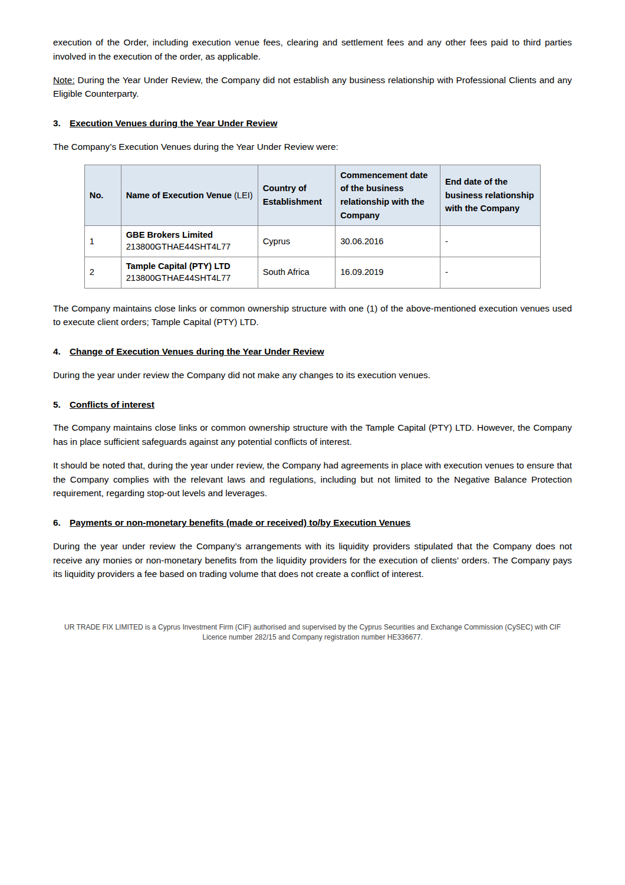execution of the Order, including execution venue fees, clearing and settlement fees and any other fees paid to third parties involved in the execution of the order, as applicable.
Note: During the Year Under Review, the Company did not establish any business relationship with Professional Clients and any Eligible Counterparty.
3. Execution Venues during the Year Under Review
The Company’s Execution Venues during the Year Under Review were:
| No. | Name of Execution Venue (LEI) | Country of Establishment | Commencement date of the business relationship with the Company | End date of the business relationship with the Company |
| --- | --- | --- | --- | --- |
| 1 | GBE Brokers Limited 213800GTHAE44SHT4L77 | Cyprus | 30.06.2016 | - |
| 2 | Tample Capital (PTY) LTD 213800GTHAE44SHT4L77 | South Africa | 16.09.2019 | - |
The Company maintains close links or common ownership structure with one (1) of the above-mentioned execution venues used to execute client orders; Tample Capital (PTY) LTD.
4. Change of Execution Venues during the Year Under Review
During the year under review the Company did not make any changes to its execution venues.
5. Conflicts of interest
The Company maintains close links or common ownership structure with the Tample Capital (PTY) LTD. However, the Company has in place sufficient safeguards against any potential conflicts of interest.
It should be noted that, during the year under review, the Company had agreements in place with execution venues to ensure that the Company complies with the relevant laws and regulations, including but not limited to the Negative Balance Protection requirement, regarding stop-out levels and leverages.
6. Payments or non-monetary benefits (made or received) to/by Execution Venues
During the year under review the Company’s arrangements with its liquidity providers stipulated that the Company does not receive any monies or non-monetary benefits from the liquidity providers for the execution of clients’ orders. The Company pays its liquidity providers a fee based on trading volume that does not create a conflict of interest.
UR TRADE FIX LIMITED is a Cyprus Investment Firm (CIF) authorised and supervised by the Cyprus Securities and Exchange Commission (CySEC) with CIF Licence number 282/15 and Company registration number HE336677.